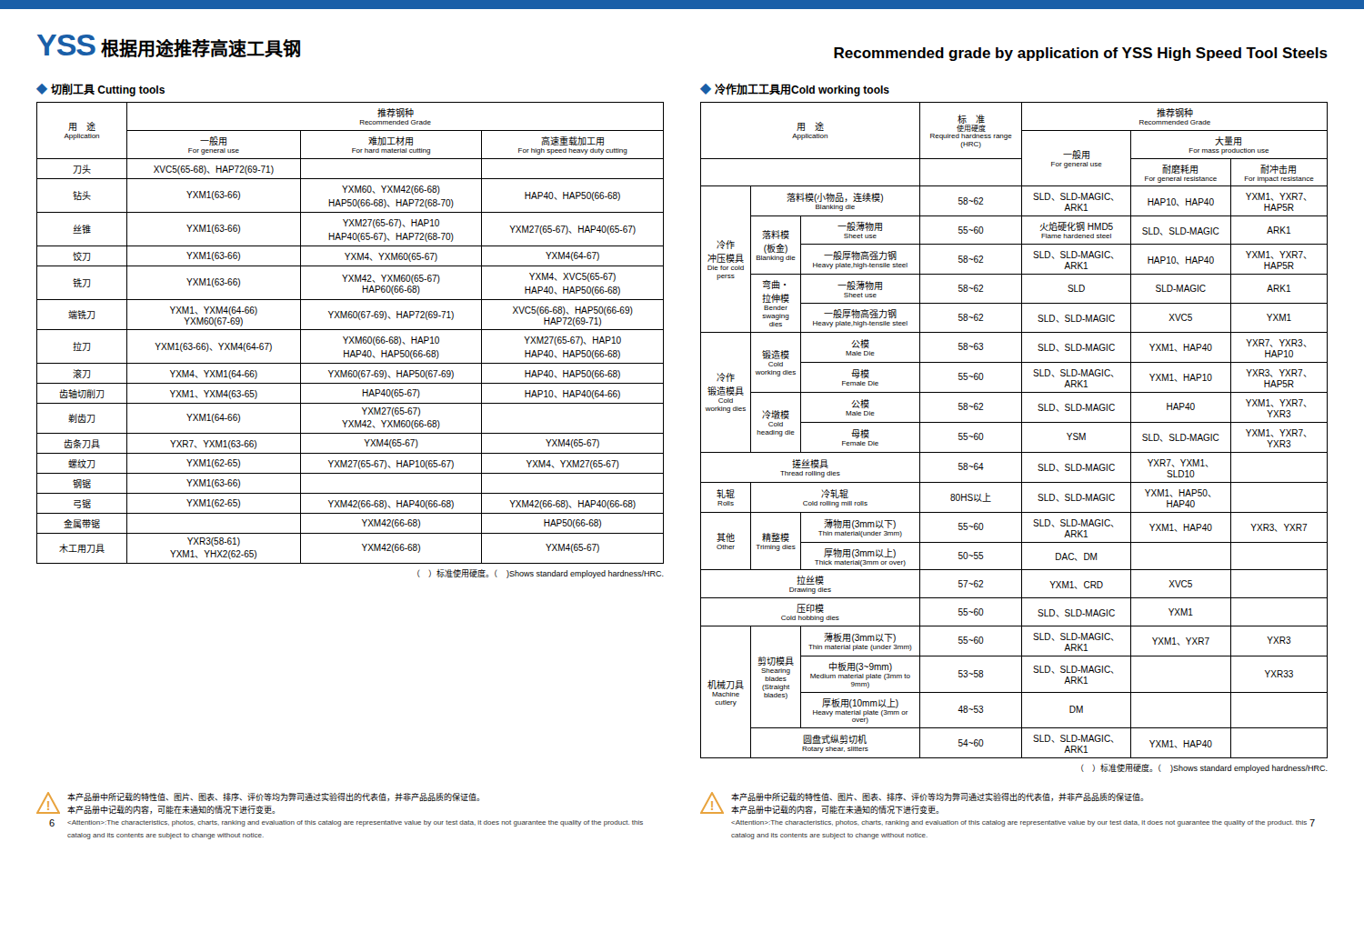YSS 根据用途推荐高速工具钢
Recommended grade by application of YSS High Speed Tool Steels
◆切削工具 Cutting tools
| 用 途 Application | 推荐钢种 Recommended Grade |
| --- | --- |
| 一般用 For general use | 难加工材用 For hard material cutting | 高速重载加工用 For high speed heavy duty cutting |
| 刀头 | XVC5(65-68)、HAP72(69-71) | | |
| 钻头 | YXM1(63-66) | YXM60、YXM42(66-68) HAP50(66-68)、HAP72(68-70) | HAP40、HAP50(66-68) |
| 丝锥 | YXM1(63-66) | YXM27(65-67)、HAP10 HAP40(65-67)、HAP72(68-70) | YXM27(65-67)、HAP40(65-67) |
| 饺刀 | YXM1(63-66) | YXM4、YXM60(65-67) | YXM4(64-67) |
| 铣刀 | YXM1(63-66) | YXM42、YXM60(65-67) HAP60(66-68) | YXM4、XVC5(65-67) HAP40、HAP50(66-68) |
| 端铣刀 | YXM1、YXM4(64-66) YXM60(67-69) | YXM60(67-69)、HAP72(69-71) | XVC5(66-68)、HAP50(66-69) HAP72(69-71) |
| 拉刀 | YXM1(63-66)、YXM4(64-67) | YXM60(66-68)、HAP10 HAP40、HAP50(66-68) | YXM27(65-67)、HAP10 HAP40、HAP50(66-68) |
| 滚刀 | YXM4、YXM1(64-66) | YXM60(67-69)、HAP50(67-69) | HAP40、HAP50(66-68) |
| 齿轴切削刀 | YXM1、YXM4(63-65) | HAP40(65-67) | HAP10、HAP40(64-66) |
| 剃齿刀 | YXM1(64-66) | YXM27(65-67) YXM42、YXM60(66-68) | |
| 齿条刀具 | YXR7、YXM1(63-66) | YXM4(65-67) | YXM4(65-67) |
| 螺纹刀 | YXM1(62-65) | YXM27(65-67)、HAP10(65-67) | YXM4、YXM27(65-67) |
| 钢锯 | YXM1(63-66) | | |
| 弓锯 | YXM1(62-65) | YXM42(66-68)、HAP40(66-68) | YXM42(66-68)、HAP40(66-68) |
| 金属带锯 | | YXM42(66-68) | HAP50(66-68) |
| 木工用刀具 | YXR3(58-61) YXM1、YHX2(62-65) | YXM42(66-68) | YXM4(65-67) |
（　）标准使用硬度。（　)Shows standard employed hardness/HRC.
◆冷作加工工具用Cold working tools
| 用 途 Application | 标 准 使用硬度 Required hardness range (HRC) | 推荐钢种 Recommended Grade |
| --- | --- | --- |
| 一般用 For general use | 大量用 For mass production use |
| | | 耐磨耗用 For general resistance | 耐冲击用 For impact resistance |
| 冷作 冲压模具 Die for cold perss | 落料模(小物品，连续模) Blanking die | 58~62 | SLD、SLD-MAGIC、ARK1 | HAP10、HAP40 | YXM1、YXR7、HAP5R |
| 落料模 (板金) Blanking die | 一般薄物用 Sheet use | 55~60 | 火焰硬化钢 HMD5 Flame hardened steel | SLD、SLD-MAGIC | ARK1 |
| 一般厚物高强力钢 Heavy plate,high-tensile steel | 58~62 | SLD、SLD-MAGIC、ARK1 | HAP10、HAP40 | YXM1、YXR7、HAP5R |
| 弯曲・ 拉伸模 Bender swaging dies | 一般薄物用 Sheet use | 58~62 | SLD | SLD-MAGIC | ARK1 |
| 一般厚物高强力钢 Heavy plate,high-tensile steel | 58~62 | SLD、SLD-MAGIC | XVC5 | YXM1 |
| 冷作 锻造模具 Cold working dies | 锻造模 Cold working dies | 公模 Male Die | 58~63 | SLD、SLD-MAGIC | YXM1、HAP40 | YXR7、YXR3、HAP10 |
| 母模 Female Die | 55~60 | SLD、SLD-MAGIC、ARK1 | YXM1、HAP10 | YXR3、YXR7、HAP5R |
| 冷墩模 Cold heading die | 公模 Male Die | 58~62 | SLD、SLD-MAGIC | HAP40 | YXM1、YXR7、YXR3 |
| 母模 Female Die | 55~60 | YSM | SLD、SLD-MAGIC | YXM1、YXR7、YXR3 |
| 搓丝模具 Thread rolling dies | 58~64 | SLD、SLD-MAGIC | YXR7、YXM1、SLD10 | |
| 轧辊 Rolls | 冷轧辊 Cold rolling mill rolls | 80HS以上 | SLD、SLD-MAGIC | YXM1、HAP50、HAP40 | |
| 其他 Other | 精整模 Triming dies | 薄物用(3mm以下) Thin material(under 3mm) | 55~60 | SLD、SLD-MAGIC、ARK1 | YXM1、HAP40 | YXR3、YXR7 |
| 厚物用(3mm以上) Thick material(3mm or over) | 50~55 | DAC、DM | | |
| 拉丝模 Drawing dies | 57~62 | YXM1、CRD | XVC5 | |
| 压印模 Cold hobbing dies | 55~60 | SLD、SLD-MAGIC | YXM1 | |
| 机械刀具 Machine cutlery | 剪切模具 Shearing blades (Straight blades) | 薄板用(3mm以下) Thin material plate (under 3mm) | 55~60 | SLD、SLD-MAGIC、ARK1 | YXM1、YXR7 | YXR3 |
| 中板用(3~9mm) Medium material plate (3mm to 9mm) | 53~58 | SLD、SLD-MAGIC、ARK1 | | YXR33 |
| 厚板用(10mm以上) Heavy material plate (3mm or over) | 48~53 | DM | | |
| 圆盘式纵剪切机 Rotary shear, slitters | 54~60 | SLD、SLD-MAGIC、ARK1 | YXM1、HAP40 | |
（　）标准使用硬度。（　)Shows standard employed hardness/HRC.
6
!
本产品册中所记载的特性值、图片、图表、排序、评价等均为弊司通过实验得出的代表值，并非产品品质的保证值。
本产品册中记载的内容，可能在未通知的情况下进行变更。
<Attention>:The characteristics, photos, charts, ranking and evaluation of this catalog are representative value by our test data, it does not guarantee the quality of the product. this catalog and its contents are subject to change without notice.
!
本产品册中所记载的特性值、图片、图表、排序、评价等均为弊司通过实验得出的代表值，并非产品品质的保证值。
本产品册中记载的内容，可能在未通知的情况下进行变更。
<Attention>:The characteristics, photos, charts, ranking and evaluation of this catalog are representative value by our test data, it does not guarantee the quality of the product. this catalog and its contents are subject to change without notice.
7